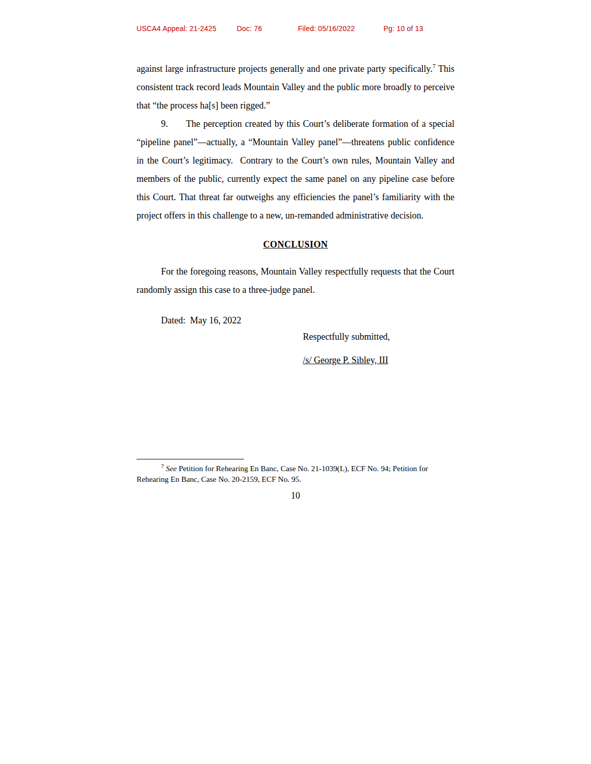USCA4 Appeal: 21-2425 Doc: 76 Filed: 05/16/2022 Pg: 10 of 13
against large infrastructure projects generally and one private party specifically.7 This consistent track record leads Mountain Valley and the public more broadly to perceive that “the process ha[s] been rigged.”
9. The perception created by this Court’s deliberate formation of a special “pipeline panel”—actually, a “Mountain Valley panel”—threatens public confidence in the Court’s legitimacy. Contrary to the Court’s own rules, Mountain Valley and members of the public, currently expect the same panel on any pipeline case before this Court. That threat far outweighs any efficiencies the panel’s familiarity with the project offers in this challenge to a new, un-remanded administrative decision.
CONCLUSION
For the foregoing reasons, Mountain Valley respectfully requests that the Court randomly assign this case to a three-judge panel.
Dated: May 16, 2022
Respectfully submitted,
/s/ George P. Sibley, III
7 See Petition for Rehearing En Banc, Case No. 21-1039(L), ECF No. 94; Petition for Rehearing En Banc, Case No. 20-2159, ECF No. 95.
10